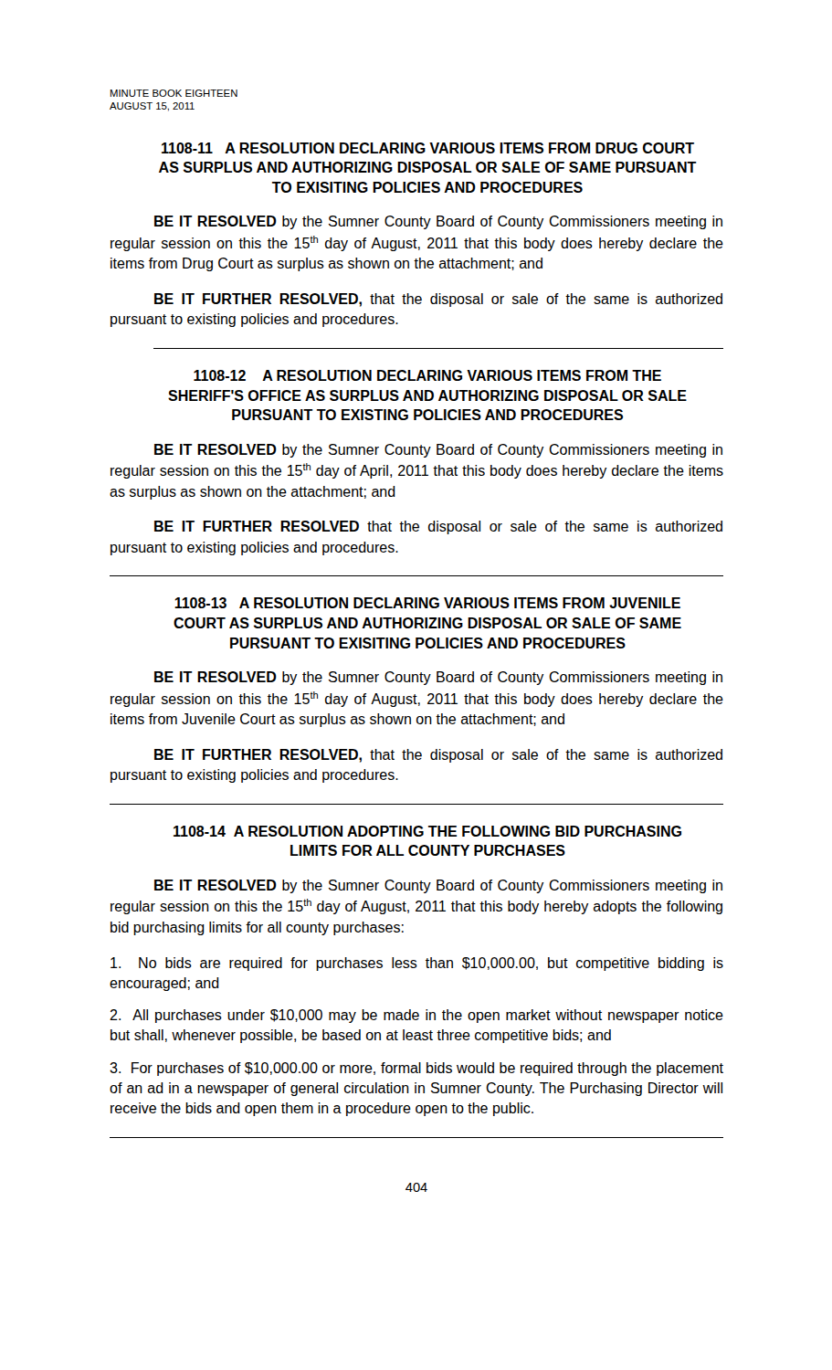MINUTE BOOK EIGHTEEN
AUGUST 15, 2011
1108-11 A RESOLUTION DECLARING VARIOUS ITEMS FROM DRUG COURT AS SURPLUS AND AUTHORIZING DISPOSAL OR SALE OF SAME PURSUANT TO EXISITING POLICIES AND PROCEDURES
BE IT RESOLVED by the Sumner County Board of County Commissioners meeting in regular session on this the 15th day of August, 2011 that this body does hereby declare the items from Drug Court as surplus as shown on the attachment; and
BE IT FURTHER RESOLVED, that the disposal or sale of the same is authorized pursuant to existing policies and procedures.
1108-12 A RESOLUTION DECLARING VARIOUS ITEMS FROM THE SHERIFF'S OFFICE AS SURPLUS AND AUTHORIZING DISPOSAL OR SALE PURSUANT TO EXISTING POLICIES AND PROCEDURES
BE IT RESOLVED by the Sumner County Board of County Commissioners meeting in regular session on this the 15th day of April, 2011 that this body does hereby declare the items as surplus as shown on the attachment; and
BE IT FURTHER RESOLVED that the disposal or sale of the same is authorized pursuant to existing policies and procedures.
1108-13 A RESOLUTION DECLARING VARIOUS ITEMS FROM JUVENILE COURT AS SURPLUS AND AUTHORIZING DISPOSAL OR SALE OF SAME PURSUANT TO EXISITING POLICIES AND PROCEDURES
BE IT RESOLVED by the Sumner County Board of County Commissioners meeting in regular session on this the 15th day of August, 2011 that this body does hereby declare the items from Juvenile Court as surplus as shown on the attachment; and
BE IT FURTHER RESOLVED, that the disposal or sale of the same is authorized pursuant to existing policies and procedures.
1108-14 A RESOLUTION ADOPTING THE FOLLOWING BID PURCHASING LIMITS FOR ALL COUNTY PURCHASES
BE IT RESOLVED by the Sumner County Board of County Commissioners meeting in regular session on this the 15th day of August, 2011 that this body hereby adopts the following bid purchasing limits for all county purchases:
1. No bids are required for purchases less than $10,000.00, but competitive bidding is encouraged; and
2. All purchases under $10,000 may be made in the open market without newspaper notice but shall, whenever possible, be based on at least three competitive bids; and
3. For purchases of $10,000.00 or more, formal bids would be required through the placement of an ad in a newspaper of general circulation in Sumner County. The Purchasing Director will receive the bids and open them in a procedure open to the public.
404